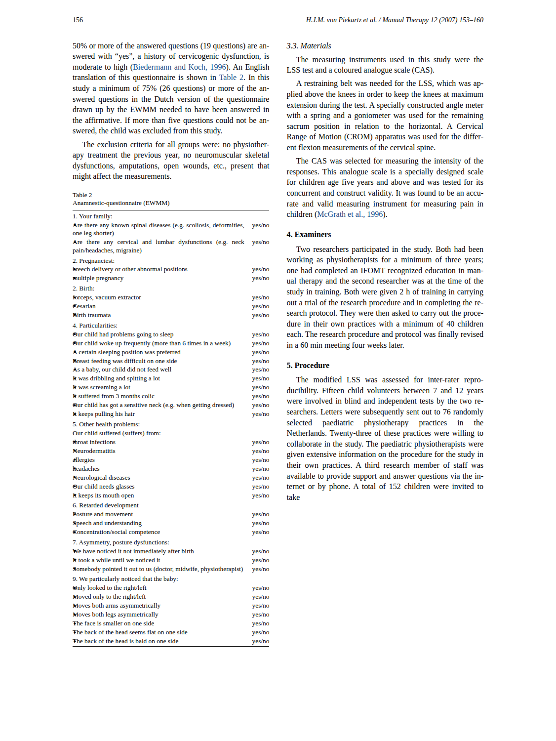156 H.J.M. von Piekartz et al. / Manual Therapy 12 (2007) 153–160
50% or more of the answered questions (19 questions) are answered with “yes”, a history of cervicogenic dysfunction, is moderate to high (Biedermann and Koch, 1996). An English translation of this questionnaire is shown in Table 2. In this study a minimum of 75% (26 questions) or more of the answered questions in the Dutch version of the questionnaire drawn up by the EWMM needed to have been answered in the affirmative. If more than five questions could not be answered, the child was excluded from this study.
The exclusion criteria for all groups were: no physiotherapy treatment the previous year, no neuromuscular skeletal dysfunctions, amputations, open wounds, etc., present that might affect the measurements.
Table 2 Anamnestic-questionnaire (EWMM)
| 1. Your family: | |
| Are there any known spinal diseases (e.g. scoliosis, deformities, one leg shorter) | yes/no |
| Are there any cervical and lumbar dysfunctions (e.g. neck pain/headaches, migraine) | yes/no |
| 2. Pregnanciest: | |
| breech delivery or other abnormal positions | yes/no |
| multiple pregnancy | yes/no |
| 2. Birth: | |
| forceps, vacuum extractor | yes/no |
| Cesarian | yes/no |
| Birth traumata | yes/no |
| 4. Particularities: | |
| Our child had problems going to sleep | yes/no |
| Our child woke up frequently (more than 6 times in a week) | yes/no |
| A certain sleeping position was preferred | yes/no |
| Breast feeding was difficult on one side | yes/no |
| As a baby, our child did not feed well | yes/no |
| It was dribbling and spitting a lot | yes/no |
| It was screaming a lot | yes/no |
| It suffered from 3 months colic | yes/no |
| Our child has got a sensitive neck (e.g. when getting dressed) | yes/no |
| It keeps pulling his hair | yes/no |
| 5. Other health problems: | |
| Our child suffered (suffers) from: | |
| throat infections | yes/no |
| Neurodermatitis | yes/no |
| allergies | yes/no |
| headaches | yes/no |
| Neurological diseases | yes/no |
| Our child needs glasses | yes/no |
| It keeps its mouth open | yes/no |
| 6. Retarded development | |
| Posture and movement | yes/no |
| Speech and understanding | yes/no |
| Concentration/social competence | yes/no |
| 7. Asymmetry, posture dysfunctions: | |
| We have noticed it not immediately after birth | yes/no |
| It took a while until we noticed it | yes/no |
| Somebody pointed it out to us (doctor, midwife, physiotherapist) | yes/no |
| 9. We particularly noticed that the baby: | |
| Only looked to the right/left | yes/no |
| Moved only to the right/left | yes/no |
| Moves both arms asymmetrically | yes/no |
| Moves both legs asymmetrically | yes/no |
| The face is smaller on one side | yes/no |
| The back of the head seems flat on one side | yes/no |
| The back of the head is bald on one side | yes/no |
3.3. Materials
The measuring instruments used in this study were the LSS test and a coloured analogue scale (CAS).
A restraining belt was needed for the LSS, which was applied above the knees in order to keep the knees at maximum extension during the test. A specially constructed angle meter with a spring and a goniometer was used for the remaining sacrum position in relation to the horizontal. A Cervical Range of Motion (CROM) apparatus was used for the different flexion measurements of the cervical spine.
The CAS was selected for measuring the intensity of the responses. This analogue scale is a specially designed scale for children age five years and above and was tested for its concurrent and construct validity. It was found to be an accurate and valid measuring instrument for measuring pain in children (McGrath et al., 1996).
4. Examiners
Two researchers participated in the study. Both had been working as physiotherapists for a minimum of three years; one had completed an IFOMT recognized education in manual therapy and the second researcher was at the time of the study in training. Both were given 2 h of training in carrying out a trial of the research procedure and in completing the research protocol. They were then asked to carry out the procedure in their own practices with a minimum of 40 children each. The research procedure and protocol was finally revised in a 60 min meeting four weeks later.
5. Procedure
The modified LSS was assessed for inter-rater reproducibility. Fifteen child volunteers between 7 and 12 years were involved in blind and independent tests by the two researchers. Letters were subsequently sent out to 76 randomly selected paediatric physiotherapy practices in the Netherlands. Twenty-three of these practices were willing to collaborate in the study. The paediatric physiotherapists were given extensive information on the procedure for the study in their own practices. A third research member of staff was available to provide support and answer questions via the internet or by phone. A total of 152 children were invited to take